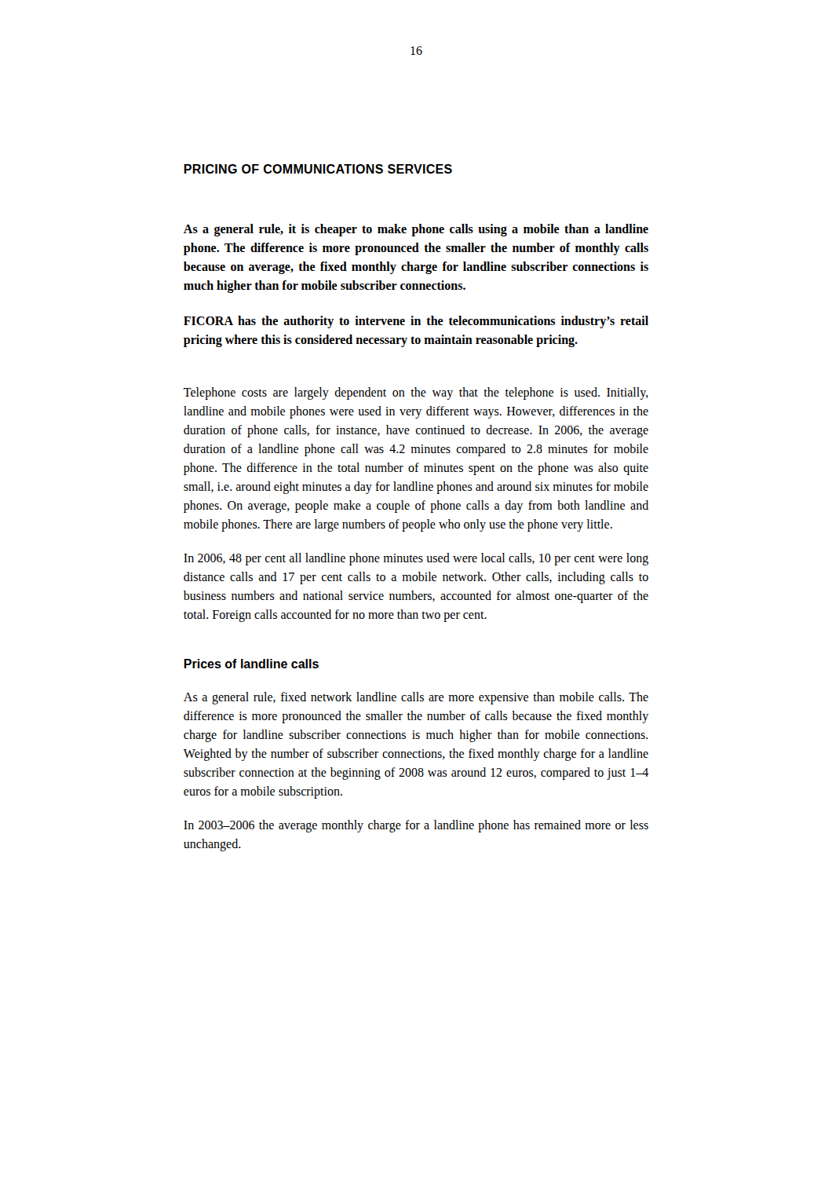16
PRICING OF COMMUNICATIONS SERVICES
As a general rule, it is cheaper to make phone calls using a mobile than a landline phone. The difference is more pronounced the smaller the number of monthly calls because on average, the fixed monthly charge for landline subscriber connections is much higher than for mobile subscriber connections.
FICORA has the authority to intervene in the telecommunications industry’s retail pricing where this is considered necessary to maintain reasonable pricing.
Telephone costs are largely dependent on the way that the telephone is used. Initially, landline and mobile phones were used in very different ways. However, differences in the duration of phone calls, for instance, have continued to decrease. In 2006, the average duration of a landline phone call was 4.2 minutes compared to 2.8 minutes for mobile phone. The difference in the total number of minutes spent on the phone was also quite small, i.e. around eight minutes a day for landline phones and around six minutes for mobile phones. On average, people make a couple of phone calls a day from both landline and mobile phones. There are large numbers of people who only use the phone very little.
In 2006, 48 per cent all landline phone minutes used were local calls, 10 per cent were long distance calls and 17 per cent calls to a mobile network. Other calls, including calls to business numbers and national service numbers, accounted for almost one-quarter of the total. Foreign calls accounted for no more than two per cent.
Prices of landline calls
As a general rule, fixed network landline calls are more expensive than mobile calls. The difference is more pronounced the smaller the number of calls because the fixed monthly charge for landline subscriber connections is much higher than for mobile connections. Weighted by the number of subscriber connections, the fixed monthly charge for a landline subscriber connection at the beginning of 2008 was around 12 euros, compared to just 1–4 euros for a mobile subscription.
In 2003–2006 the average monthly charge for a landline phone has remained more or less unchanged.